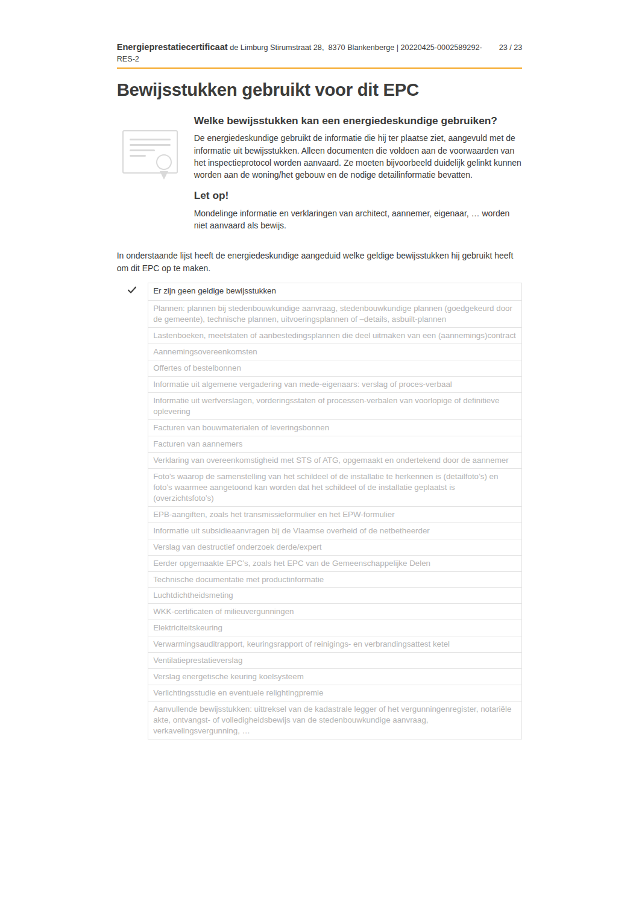Energieprestatiecertificaat de Limburg Stirumstraat 28, 8370 Blankenberge | 20220425-0002589292-RES-2
23 / 23
Bewijsstukken gebruikt voor dit EPC
Welke bewijsstukken kan een energiedeskundige gebruiken?
De energiedeskundige gebruikt de informatie die hij ter plaatse ziet, aangevuld met de informatie uit bewijsstukken. Alleen documenten die voldoen aan de voorwaarden van het inspectieprotocol worden aanvaard. Ze moeten bijvoorbeeld duidelijk gelinkt kunnen worden aan de woning/het gebouw en de nodige detailinformatie bevatten.
Let op!
Mondelinge informatie en verklaringen van architect, aannemer, eigenaar, … worden niet aanvaard als bewijs.
In onderstaande lijst heeft de energiedeskundige aangeduid welke geldige bewijsstukken hij gebruikt heeft om dit EPC op te maken.
| | Er zijn geen geldige bewijsstukken |
| | Plannen: plannen bij stedenbouwkundige aanvraag, stedenbouwkundige plannen (goedgekeurd door de gemeente), technische plannen, uitvoeringsplannen of –details, asbuilt-plannen |
| | Lastenboeken, meetstaten of aanbestedingsplannen die deel uitmaken van een (aannemings)contract |
| | Aannemingsovereenkomsten |
| | Offertes of bestelbonnen |
| | Informatie uit algemene vergadering van mede-eigenaars: verslag of proces-verbaal |
| | Informatie uit werfverslagen, vorderingsstaten of processen-verbalen van voorlopige of definitieve oplevering |
| | Facturen van bouwmaterialen of leveringsbonnen |
| | Facturen van aannemers |
| | Verklaring van overeenkomstigheid met STS of ATG, opgemaakt en ondertekend door de aannemer |
| | Foto’s waarop de samenstelling van het schildeel of de installatie te herkennen is (detailfoto’s) en foto’s waarmee aangetoond kan worden dat het schildeel of de installatie geplaatst is (overzichtsfoto’s) |
| | EPB-aangiften, zoals het transmissieformulier en het EPW-formulier |
| | Informatie uit subsidieaanvragen bij de Vlaamse overheid of de netbetheerder |
| | Verslag van destructief onderzoek derde/expert |
| | Eerder opgemaakte EPC’s, zoals het EPC van de Gemeenschappelijke Delen |
| | Technische documentatie met productinformatie |
| | Luchtdichtheidsmeting |
| | WKK-certificaten of milieuvergunningen |
| | Elektriciteitskeuring |
| | Verwarmingsauditrapport, keuringsrapport of reinigings- en verbrandingsattest ketel |
| | Ventilatieprestatieverslag |
| | Verslag energetische keuring koelsysteem |
| | Verlichtingsstudie en eventuele relightingpremie |
| | Aanvullende bewijsstukken: uittreksel van de kadastrale legger of het vergunningenregister, notariële akte, ontvangst- of volledigheidsbewijs van de stedenbouwkundige aanvraag, verkavelingsvergunning, … |